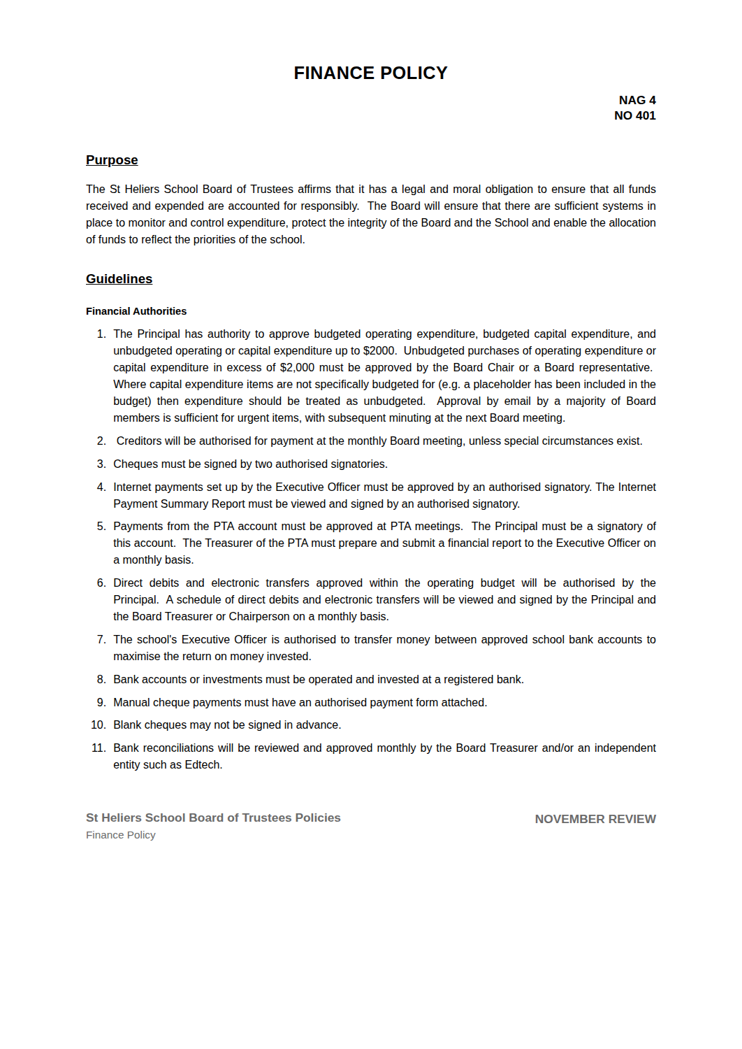FINANCE POLICY
NAG 4
NO 401
Purpose
The St Heliers School Board of Trustees affirms that it has a legal and moral obligation to ensure that all funds received and expended are accounted for responsibly. The Board will ensure that there are sufficient systems in place to monitor and control expenditure, protect the integrity of the Board and the School and enable the allocation of funds to reflect the priorities of the school.
Guidelines
Financial Authorities
The Principal has authority to approve budgeted operating expenditure, budgeted capital expenditure, and unbudgeted operating or capital expenditure up to $2000. Unbudgeted purchases of operating expenditure or capital expenditure in excess of $2,000 must be approved by the Board Chair or a Board representative. Where capital expenditure items are not specifically budgeted for (e.g. a placeholder has been included in the budget) then expenditure should be treated as unbudgeted. Approval by email by a majority of Board members is sufficient for urgent items, with subsequent minuting at the next Board meeting.
Creditors will be authorised for payment at the monthly Board meeting, unless special circumstances exist.
Cheques must be signed by two authorised signatories.
Internet payments set up by the Executive Officer must be approved by an authorised signatory. The Internet Payment Summary Report must be viewed and signed by an authorised signatory.
Payments from the PTA account must be approved at PTA meetings. The Principal must be a signatory of this account. The Treasurer of the PTA must prepare and submit a financial report to the Executive Officer on a monthly basis.
Direct debits and electronic transfers approved within the operating budget will be authorised by the Principal. A schedule of direct debits and electronic transfers will be viewed and signed by the Principal and the Board Treasurer or Chairperson on a monthly basis.
The school's Executive Officer is authorised to transfer money between approved school bank accounts to maximise the return on money invested.
Bank accounts or investments must be operated and invested at a registered bank.
Manual cheque payments must have an authorised payment form attached.
Blank cheques may not be signed in advance.
Bank reconciliations will be reviewed and approved monthly by the Board Treasurer and/or an independent entity such as Edtech.
St Heliers School Board of Trustees Policies
Finance Policy
NOVEMBER REVIEW